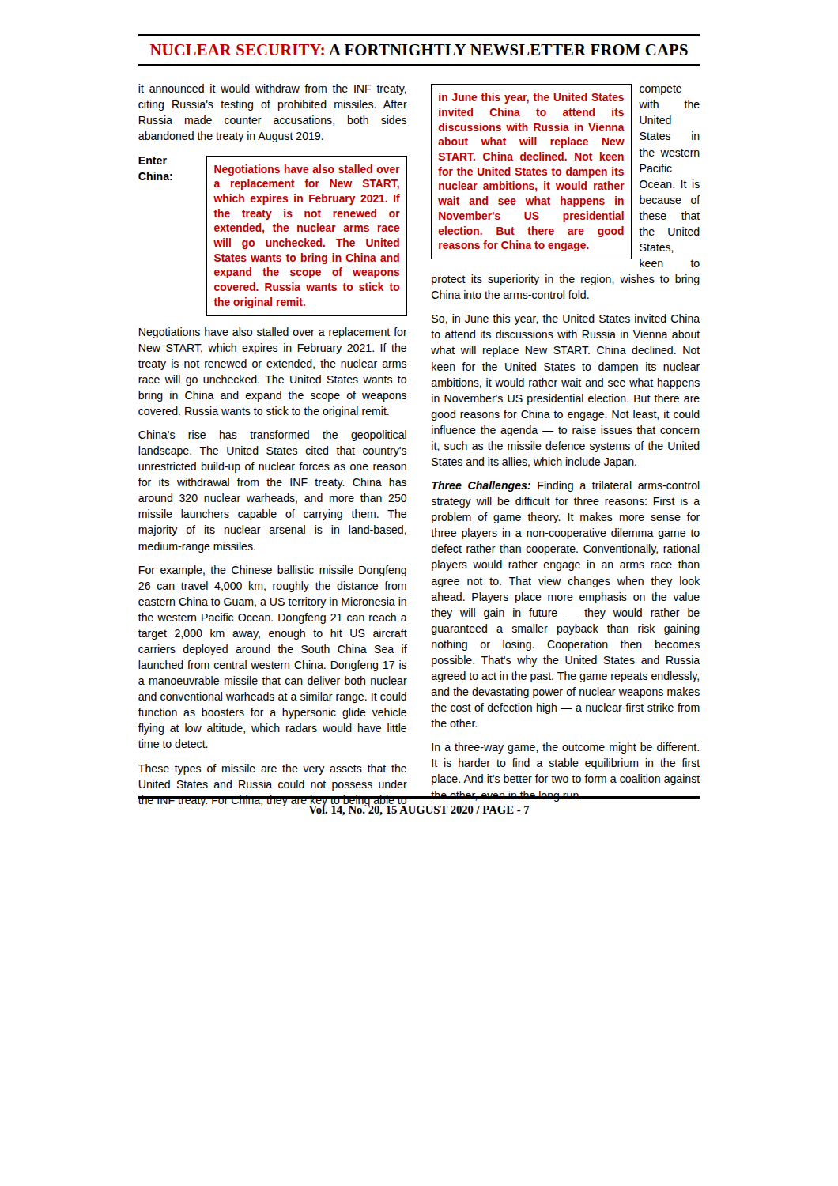NUCLEAR SECURITY: A FORTNIGHTLY NEWSLETTER FROM CAPS
it announced it would withdraw from the INF treaty, citing Russia's testing of prohibited missiles. After Russia made counter accusations, both sides abandoned the treaty in August 2019.
Negotiations have also stalled over a replacement for New START, which expires in February 2021. If the treaty is not renewed or extended, the nuclear arms race will go unchecked. The United States wants to bring in China and expand the scope of weapons covered. Russia wants to stick to the original remit.
Enter China: Negotiations have also stalled over a replacement for New START, which expires in February 2021. If the treaty is not renewed or extended, the nuclear arms race will go unchecked. The United States wants to bring in China and expand the scope of weapons covered. Russia wants to stick to the original remit.
China's rise has transformed the geopolitical landscape. The United States cited that country's unrestricted build-up of nuclear forces as one reason for its withdrawal from the INF treaty. China has around 320 nuclear warheads, and more than 250 missile launchers capable of carrying them. The majority of its nuclear arsenal is in land-based, medium-range missiles.
For example, the Chinese ballistic missile Dongfeng 26 can travel 4,000 km, roughly the distance from eastern China to Guam, a US territory in Micronesia in the western Pacific Ocean. Dongfeng 21 can reach a target 2,000 km away, enough to hit US aircraft carriers deployed around the South China Sea if launched from central western China. Dongfeng 17 is a manoeuvrable missile that can deliver both nuclear and conventional warheads at a similar range. It could function as boosters for a hypersonic glide vehicle flying at low altitude, which radars would have little time to detect.
in June this year, the United States invited China to attend its discussions with Russia in Vienna about what will replace New START. China declined. Not keen for the United States to dampen its nuclear ambitions, it would rather wait and see what happens in November's US presidential election. But there are good reasons for China to engage.
These types of missile are the very assets that the United States and Russia could not possess under the INF treaty. For China, they are key to being able to compete with the United States in the western Pacific Ocean. It is because of these that the United States, keen to protect its superiority in the region, wishes to bring China into the arms-control fold.
So, in June this year, the United States invited China to attend its discussions with Russia in Vienna about what will replace New START. China declined. Not keen for the United States to dampen its nuclear ambitions, it would rather wait and see what happens in November's US presidential election. But there are good reasons for China to engage. Not least, it could influence the agenda — to raise issues that concern it, such as the missile defence systems of the United States and its allies, which include Japan.
Three Challenges: Finding a trilateral arms-control strategy will be difficult for three reasons: First is a problem of game theory. It makes more sense for three players in a non-cooperative dilemma game to defect rather than cooperate. Conventionally, rational players would rather engage in an arms race than agree not to. That view changes when they look ahead. Players place more emphasis on the value they will gain in future — they would rather be guaranteed a smaller payback than risk gaining nothing or losing. Cooperation then becomes possible. That's why the United States and Russia agreed to act in the past. The game repeats endlessly, and the devastating power of nuclear weapons makes the cost of defection high — a nuclear-first strike from the other.
In a three-way game, the outcome might be different. It is harder to find a stable equilibrium in the first place. And it's better for two to form a coalition against the other, even in the long run.
Vol. 14, No. 20, 15 AUGUST 2020 / PAGE - 7